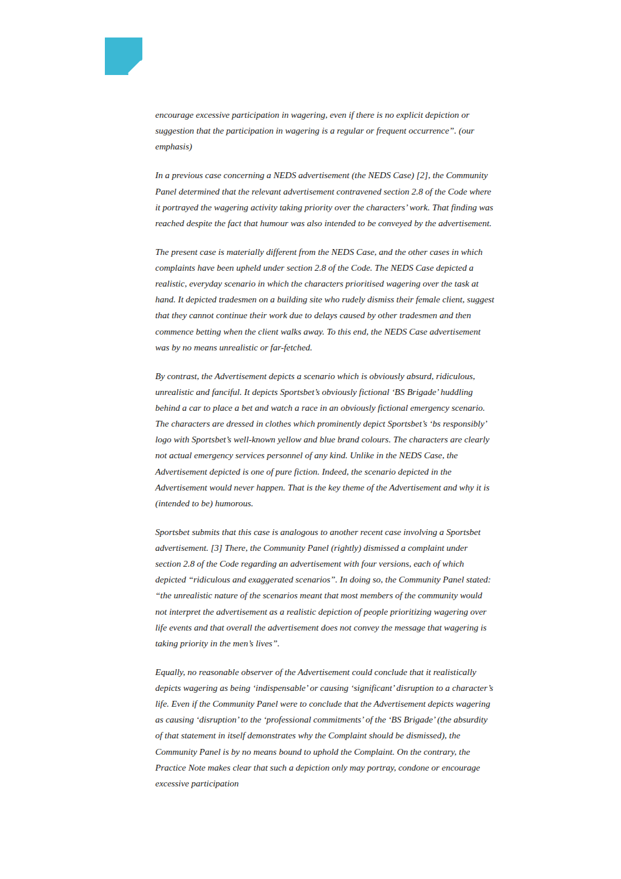encourage excessive participation in wagering, even if there is no explicit depiction or suggestion that the participation in wagering is a regular or frequent occurrence”. (our emphasis)
In a previous case concerning a NEDS advertisement (the NEDS Case) [2], the Community Panel determined that the relevant advertisement contravened section 2.8 of the Code where it portrayed the wagering activity taking priority over the characters’ work. That finding was reached despite the fact that humour was also intended to be conveyed by the advertisement.
The present case is materially different from the NEDS Case, and the other cases in which complaints have been upheld under section 2.8 of the Code. The NEDS Case depicted a realistic, everyday scenario in which the characters prioritised wagering over the task at hand. It depicted tradesmen on a building site who rudely dismiss their female client, suggest that they cannot continue their work due to delays caused by other tradesmen and then commence betting when the client walks away. To this end, the NEDS Case advertisement was by no means unrealistic or far-fetched.
By contrast, the Advertisement depicts a scenario which is obviously absurd, ridiculous, unrealistic and fanciful. It depicts Sportsbet’s obviously fictional ‘BS Brigade’ huddling behind a car to place a bet and watch a race in an obviously fictional emergency scenario. The characters are dressed in clothes which prominently depict Sportsbet’s ‘bs responsibly’ logo with Sportsbet’s well-known yellow and blue brand colours. The characters are clearly not actual emergency services personnel of any kind. Unlike in the NEDS Case, the Advertisement depicted is one of pure fiction. Indeed, the scenario depicted in the Advertisement would never happen. That is the key theme of the Advertisement and why it is (intended to be) humorous.
Sportsbet submits that this case is analogous to another recent case involving a Sportsbet advertisement. [3] There, the Community Panel (rightly) dismissed a complaint under section 2.8 of the Code regarding an advertisement with four versions, each of which depicted “ridiculous and exaggerated scenarios”. In doing so, the Community Panel stated: “the unrealistic nature of the scenarios meant that most members of the community would not interpret the advertisement as a realistic depiction of people prioritizing wagering over life events and that overall the advertisement does not convey the message that wagering is taking priority in the men’s lives”.
Equally, no reasonable observer of the Advertisement could conclude that it realistically depicts wagering as being ‘indispensable’ or causing ‘significant’ disruption to a character’s life. Even if the Community Panel were to conclude that the Advertisement depicts wagering as causing ‘disruption’ to the ‘professional commitments’ of the ‘BS Brigade’ (the absurdity of that statement in itself demonstrates why the Complaint should be dismissed), the Community Panel is by no means bound to uphold the Complaint. On the contrary, the Practice Note makes clear that such a depiction only may portray, condone or encourage excessive participation